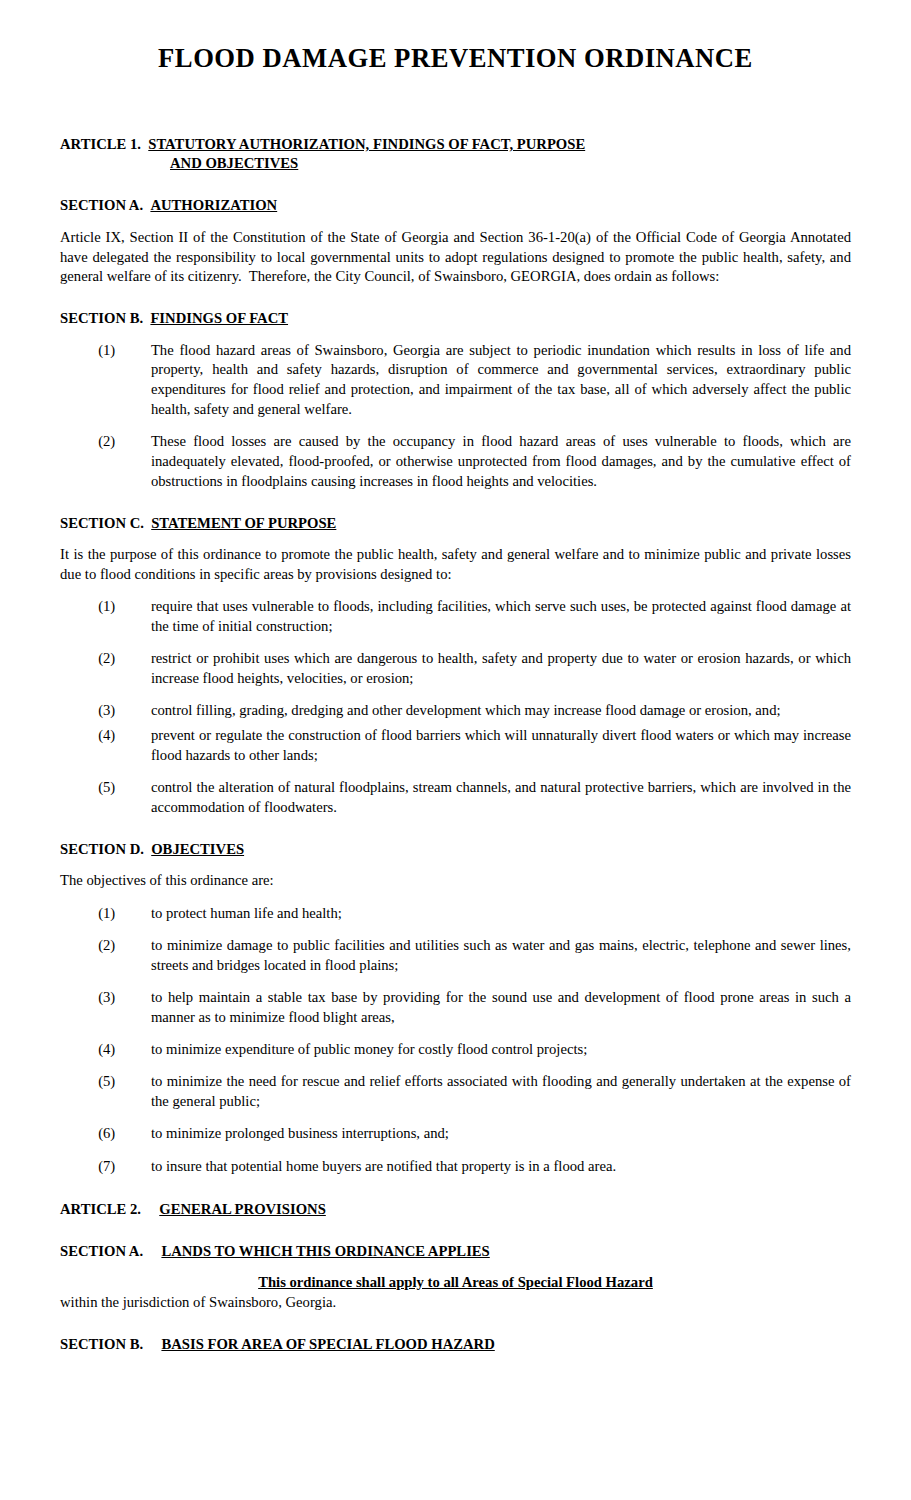FLOOD DAMAGE PREVENTION ORDINANCE
ARTICLE 1. STATUTORY AUTHORIZATION, FINDINGS OF FACT, PURPOSE AND OBJECTIVES
SECTION A. AUTHORIZATION
Article IX, Section II of the Constitution of the State of Georgia and Section 36-1-20(a) of the Official Code of Georgia Annotated have delegated the responsibility to local governmental units to adopt regulations designed to promote the public health, safety, and general welfare of its citizenry. Therefore, the City Council, of Swainsboro, GEORGIA, does ordain as follows:
SECTION B. FINDINGS OF FACT
(1) The flood hazard areas of Swainsboro, Georgia are subject to periodic inundation which results in loss of life and property, health and safety hazards, disruption of commerce and governmental services, extraordinary public expenditures for flood relief and protection, and impairment of the tax base, all of which adversely affect the public health, safety and general welfare.
(2) These flood losses are caused by the occupancy in flood hazard areas of uses vulnerable to floods, which are inadequately elevated, flood-proofed, or otherwise unprotected from flood damages, and by the cumulative effect of obstructions in floodplains causing increases in flood heights and velocities.
SECTION C. STATEMENT OF PURPOSE
It is the purpose of this ordinance to promote the public health, safety and general welfare and to minimize public and private losses due to flood conditions in specific areas by provisions designed to:
(1) require that uses vulnerable to floods, including facilities, which serve such uses, be protected against flood damage at the time of initial construction;
(2) restrict or prohibit uses which are dangerous to health, safety and property due to water or erosion hazards, or which increase flood heights, velocities, or erosion;
(3) control filling, grading, dredging and other development which may increase flood damage or erosion, and;
(4) prevent or regulate the construction of flood barriers which will unnaturally divert flood waters or which may increase flood hazards to other lands;
(5) control the alteration of natural floodplains, stream channels, and natural protective barriers, which are involved in the accommodation of floodwaters.
SECTION D. OBJECTIVES
The objectives of this ordinance are:
(1) to protect human life and health;
(2) to minimize damage to public facilities and utilities such as water and gas mains, electric, telephone and sewer lines, streets and bridges located in flood plains;
(3) to help maintain a stable tax base by providing for the sound use and development of flood prone areas in such a manner as to minimize flood blight areas,
(4) to minimize expenditure of public money for costly flood control projects;
(5) to minimize the need for rescue and relief efforts associated with flooding and generally undertaken at the expense of the general public;
(6) to minimize prolonged business interruptions, and;
(7) to insure that potential home buyers are notified that property is in a flood area.
ARTICLE 2. GENERAL PROVISIONS
SECTION A. LANDS TO WHICH THIS ORDINANCE APPLIES
This ordinance shall apply to all Areas of Special Flood Hazard
within the jurisdiction of Swainsboro, Georgia.
SECTION B. BASIS FOR AREA OF SPECIAL FLOOD HAZARD